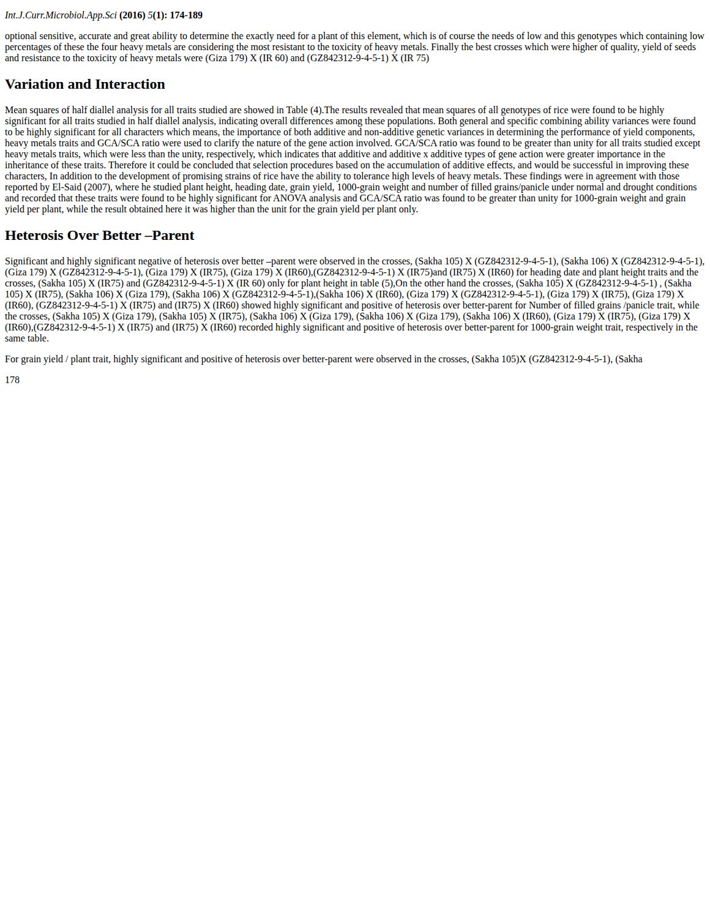Int.J.Curr.Microbiol.App.Sci (2016) 5(1): 174-189
optional sensitive, accurate and great ability to determine the exactly need for a plant of this element, which is of course the needs of low and this genotypes which containing low percentages of these the four heavy metals are considering the most resistant to the toxicity of heavy metals. Finally the best crosses which were higher of quality, yield of seeds and resistance to the toxicity of heavy metals were (Giza 179) X (IR 60) and (GZ842312-9-4-5-1) X (IR 75)
Variation and Interaction
Mean squares of half diallel analysis for all traits studied are showed in Table (4).The results revealed that mean squares of all genotypes of rice were found to be highly significant for all traits studied in half diallel analysis, indicating overall differences among these populations. Both general and specific combining ability variances were found to be highly significant for all characters which means, the importance of both additive and non-additive genetic variances in determining the performance of yield components, heavy metals traits and GCA/SCA ratio were used to clarify the nature of the gene action involved. GCA/SCA ratio was found to be greater than unity for all traits studied except heavy metals traits, which were less than the unity, respectively, which indicates that additive and additive x additive types of gene action were greater importance in the inheritance of these traits. Therefore it could be concluded that selection procedures based on the accumulation of additive effects, and would be successful in improving these characters, In addition to the development of promising strains of rice have the ability to tolerance high levels of heavy metals. These findings were in agreement with those reported by El-Said (2007), where he studied plant height, heading date, grain yield, 1000-grain weight and number of filled grains/panicle under normal and drought conditions and recorded that these traits were found to be highly significant for ANOVA analysis and GCA/SCA ratio was found to be greater than unity for 1000-grain weight and grain yield per plant, while the result obtained here it was higher than the unit for the grain yield per plant only.
Heterosis Over Better –Parent
Significant and highly significant negative of heterosis over better –parent were observed in the crosses, (Sakha 105) X (GZ842312-9-4-5-1), (Sakha 106) X (GZ842312-9-4-5-1), (Giza 179) X (GZ842312-9-4-5-1), (Giza 179) X (IR75), (Giza 179) X (IR60),(GZ842312-9-4-5-1) X (IR75)and (IR75) X (IR60) for heading date and plant height traits and the crosses, (Sakha 105) X (IR75) and (GZ842312-9-4-5-1) X (IR 60) only for plant height in table (5),On the other hand the crosses, (Sakha 105) X (GZ842312-9-4-5-1) , (Sakha 105) X (IR75), (Sakha 106) X (Giza 179), (Sakha 106) X (GZ842312-9-4-5-1),(Sakha 106) X (IR60), (Giza 179) X (GZ842312-9-4-5-1), (Giza 179) X (IR75), (Giza 179) X (IR60), (GZ842312-9-4-5-1) X (IR75) and (IR75) X (IR60) showed highly significant and positive of heterosis over better-parent for Number of filled grains /panicle trait, while the crosses, (Sakha 105) X (Giza 179), (Sakha 105) X (IR75), (Sakha 106) X (Giza 179), (Sakha 106) X (Giza 179), (Sakha 106) X (IR60), (Giza 179) X (IR75), (Giza 179) X (IR60),(GZ842312-9-4-5-1) X (IR75) and (IR75) X (IR60) recorded highly significant and positive of heterosis over better-parent for 1000-grain weight trait, respectively in the same table.
For grain yield / plant trait, highly significant and positive of heterosis over better-parent were observed in the crosses, (Sakha 105)X (GZ842312-9-4-5-1), (Sakha
178